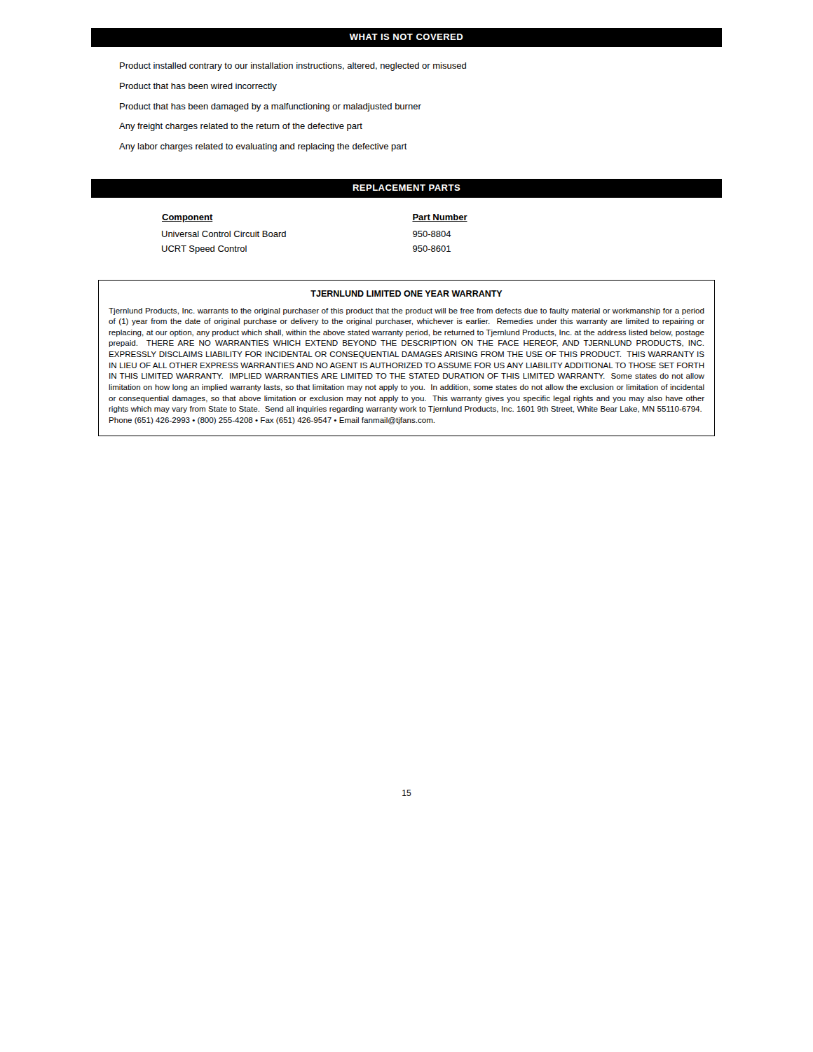WHAT IS NOT COVERED
Product installed contrary to our installation instructions, altered, neglected or misused
Product that has been wired incorrectly
Product that has been damaged by a malfunctioning or maladjusted burner
Any freight charges related to the return of the defective part
Any labor charges related to evaluating and replacing the defective part
REPLACEMENT PARTS
| Component | Part Number |
| --- | --- |
| Universal Control Circuit Board | 950-8804 |
| UCRT Speed Control | 950-8601 |
TJERNLUND LIMITED ONE YEAR WARRANTY
Tjernlund Products, Inc. warrants to the original purchaser of this product that the product will be free from defects due to faulty material or workmanship for a period of (1) year from the date of original purchase or delivery to the original purchaser, whichever is earlier. Remedies under this warranty are limited to repairing or replacing, at our option, any product which shall, within the above stated warranty period, be returned to Tjernlund Products, Inc. at the address listed below, postage prepaid. THERE ARE NO WARRANTIES WHICH EXTEND BEYOND THE DESCRIPTION ON THE FACE HEREOF, AND TJERNLUND PRODUCTS, INC. EXPRESSLY DISCLAIMS LIABILITY FOR INCIDENTAL OR CONSEQUENTIAL DAMAGES ARISING FROM THE USE OF THIS PRODUCT. THIS WARRANTY IS IN LIEU OF ALL OTHER EXPRESS WARRANTIES AND NO AGENT IS AUTHORIZED TO ASSUME FOR US ANY LIABILITY ADDITIONAL TO THOSE SET FORTH IN THIS LIMITED WARRANTY. IMPLIED WARRANTIES ARE LIMITED TO THE STATED DURATION OF THIS LIMITED WARRANTY. Some states do not allow limitation on how long an implied warranty lasts, so that limitation may not apply to you. In addition, some states do not allow the exclusion or limitation of incidental or consequential damages, so that above limitation or exclusion may not apply to you. This warranty gives you specific legal rights and you may also have other rights which may vary from State to State. Send all inquiries regarding warranty work to Tjernlund Products, Inc. 1601 9th Street, White Bear Lake, MN 55110-6794. Phone (651) 426-2993 • (800) 255-4208 • Fax (651) 426-9547 • Email fanmail@tjfans.com.
15